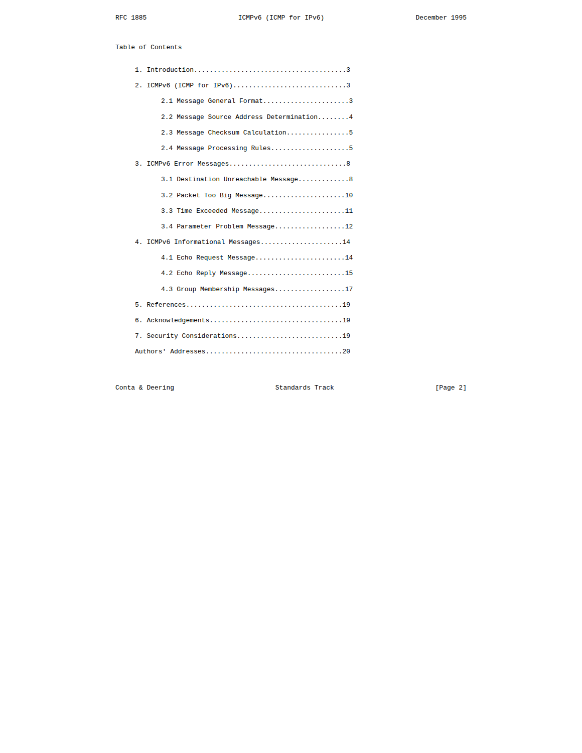RFC 1885 ICMPv6 (ICMP for IPv6) December 1995
Table of Contents
1. Introduction.......................................3
2. ICMPv6 (ICMP for IPv6).............................3
2.1 Message General Format......................3
2.2 Message Source Address Determination........4
2.3 Message Checksum Calculation................5
2.4 Message Processing Rules....................5
3. ICMPv6 Error Messages..............................8
3.1 Destination Unreachable Message.............8
3.2 Packet Too Big Message.....................10
3.3 Time Exceeded Message......................11
3.4 Parameter Problem Message..................12
4. ICMPv6 Informational Messages.....................14
4.1 Echo Request Message.......................14
4.2 Echo Reply Message.........................15
4.3 Group Membership Messages..................17
5. References........................................19
6. Acknowledgements..................................19
7. Security Considerations...........................19
Authors' Addresses...................................20
Conta & Deering Standards Track [Page 2]